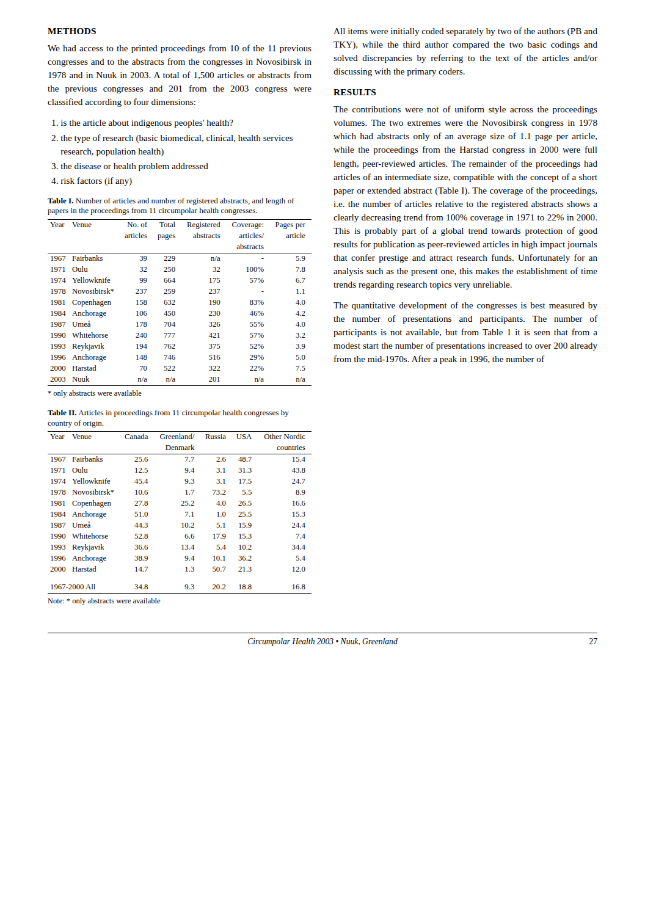Methods
We had access to the printed proceedings from 10 of the 11 previous congresses and to the abstracts from the congresses in Novosibirsk in 1978 and in Nuuk in 2003. A total of 1,500 articles or abstracts from the previous congresses and 201 from the 2003 congress were classified according to four dimensions:
is the article about indigenous peoples' health?
the type of research (basic biomedical, clinical, health services research, population health)
the disease or health problem addressed
risk factors (if any)
Table I. Number of articles and number of registered abstracts, and length of papers in the proceedings from 11 circumpolar health congresses.
| Year | Venue | No. of | Total | Registered | Coverage: | Pages per |
| --- | --- | --- | --- | --- | --- | --- |
| | | articles | pages | abstracts | articles/ | article |
| | | | | | abstracts | |
| 1967 | Fairbanks | 39 | 229 | n/a | - | 5.9 |
| 1971 | Oulu | 32 | 250 | 32 | 100% | 7.8 |
| 1974 | Yellowknife | 99 | 664 | 175 | 57% | 6.7 |
| 1978 | Novosibirsk* | 237 | 259 | 237 | - | 1.1 |
| 1981 | Copenhagen | 158 | 632 | 190 | 83% | 4.0 |
| 1984 | Anchorage | 106 | 450 | 230 | 46% | 4.2 |
| 1987 | Umeå | 178 | 704 | 326 | 55% | 4.0 |
| 1990 | Whitehorse | 240 | 777 | 421 | 57% | 3.2 |
| 1993 | Reykjavik | 194 | 762 | 375 | 52% | 3.9 |
| 1996 | Anchorage | 148 | 746 | 516 | 29% | 5.0 |
| 2000 | Harstad | 70 | 522 | 322 | 22% | 7.5 |
| 2003 | Nuuk | n/a | n/a | 201 | n/a | n/a |
* only abstracts were available
Table II. Articles in proceedings from 11 circumpolar health congresses by country of origin.
| Year | Venue | Canada | Greenland/ | Russia | USA | Other Nordic |
| --- | --- | --- | --- | --- | --- | --- |
| | | | Denmark | | | countries |
| 1967 | Fairbanks | 25.6 | 7.7 | 2.6 | 48.7 | 15.4 |
| 1971 | Oulu | 12.5 | 9.4 | 3.1 | 31.3 | 43.8 |
| 1974 | Yellowknife | 45.4 | 9.3 | 3.1 | 17.5 | 24.7 |
| 1978 | Novosibirsk* | 10.6 | 1.7 | 73.2 | 5.5 | 8.9 |
| 1981 | Copenhagen | 27.8 | 25.2 | 4.0 | 26.5 | 16.6 |
| 1984 | Anchorage | 51.0 | 7.1 | 1.0 | 25.5 | 15.3 |
| 1987 | Umeå | 44.3 | 10.2 | 5.1 | 15.9 | 24.4 |
| 1990 | Whitehorse | 52.8 | 6.6 | 17.9 | 15.3 | 7.4 |
| 1993 | Reykjavik | 36.6 | 13.4 | 5.4 | 10.2 | 34.4 |
| 1996 | Anchorage | 38.9 | 9.4 | 10.1 | 36.2 | 5.4 |
| 2000 | Harstad | 14.7 | 1.3 | 50.7 | 21.3 | 12.0 |
| 1967-2000 All | 34.8 | 9.3 | 20.2 | 18.8 | 16.8 |
Note: * only abstracts were available
All items were initially coded separately by two of the authors (PB and TKY), while the third author compared the two basic codings and solved discrepancies by referring to the text of the articles and/or discussing with the primary coders.
Results
The contributions were not of uniform style across the proceedings volumes. The two extremes were the Novosibirsk congress in 1978 which had abstracts only of an average size of 1.1 page per article, while the proceedings from the Harstad congress in 2000 were full length, peer-reviewed articles. The remainder of the proceedings had articles of an intermediate size, compatible with the concept of a short paper or extended abstract (Table I). The coverage of the proceedings, i.e. the number of articles relative to the registered abstracts shows a clearly decreasing trend from 100% coverage in 1971 to 22% in 2000. This is probably part of a global trend towards protection of good results for publication as peer-reviewed articles in high impact journals that confer prestige and attract research funds. Unfortunately for an analysis such as the present one, this makes the establishment of time trends regarding research topics very unreliable.
The quantitative development of the congresses is best measured by the number of presentations and participants. The number of participants is not available, but from Table 1 it is seen that from a modest start the number of presentations increased to over 200 already from the mid-1970s. After a peak in 1996, the number of
Circumpolar Health 2003 • Nuuk, Greenland 27